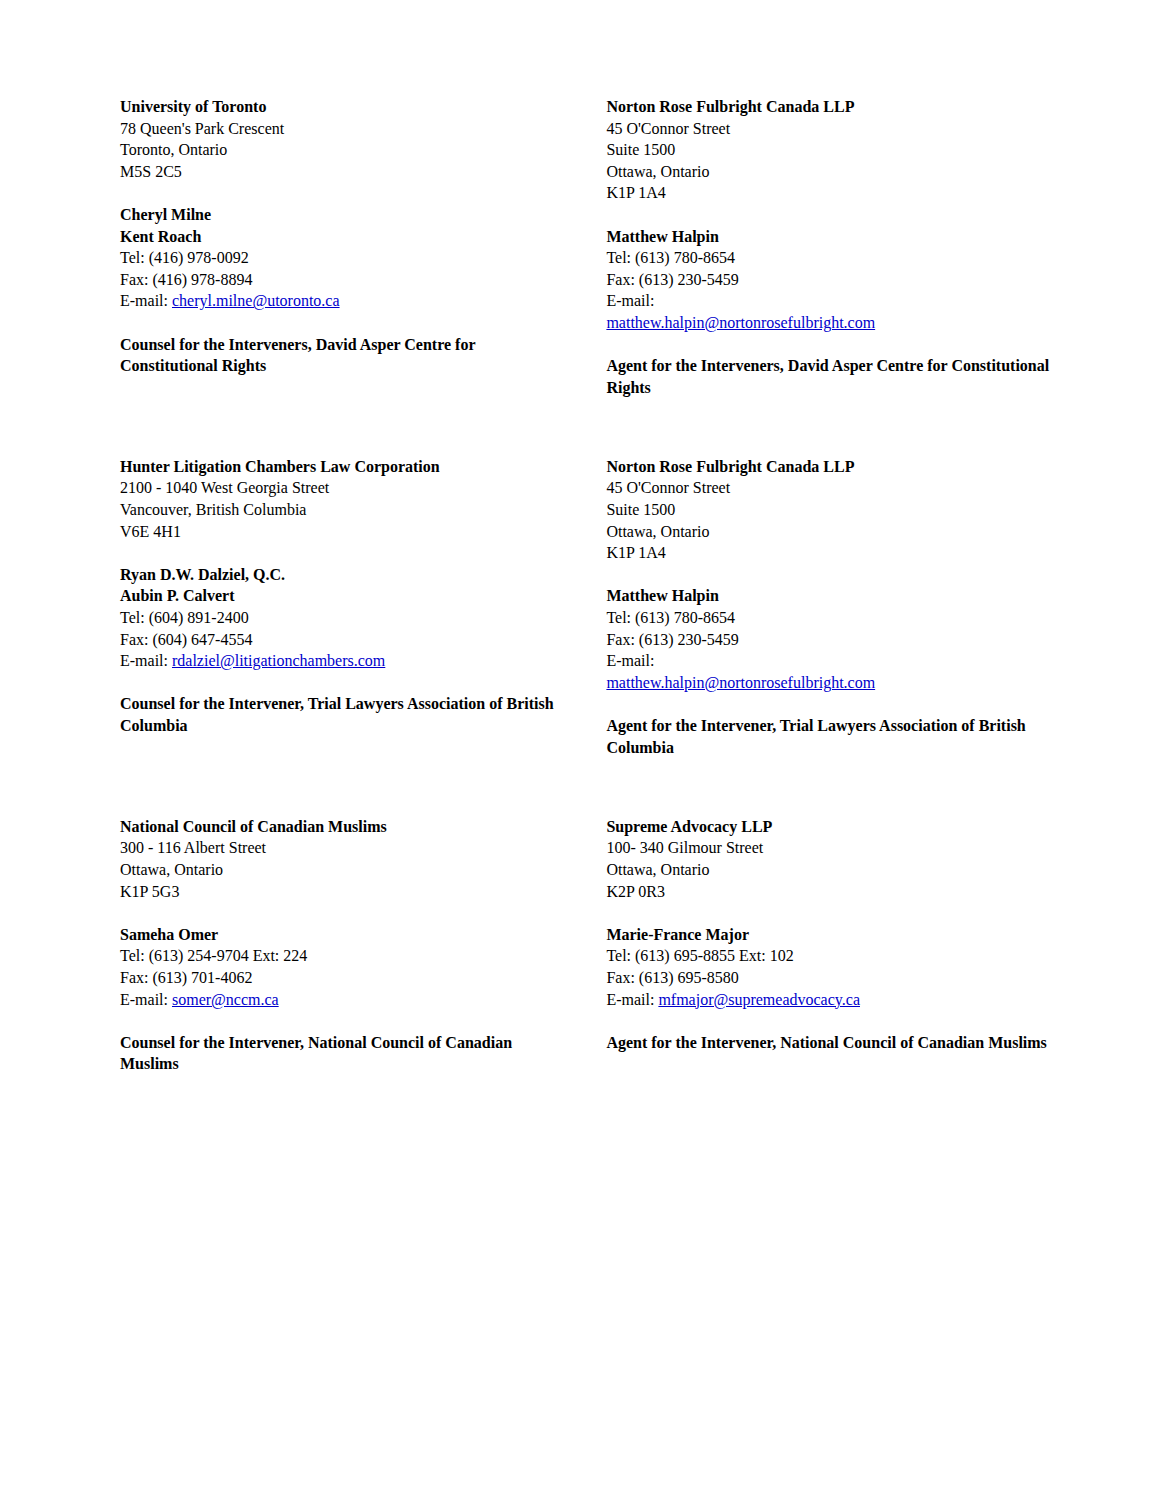| University of Toronto 78 Queen's Park Crescent Toronto, Ontario M5S 2C5 Cheryl Milne Kent Roach Tel: (416) 978-0092 Fax: (416) 978-8894 E-mail: cheryl.milne@utoronto.ca Counsel for the Interveners, David Asper Centre for Constitutional Rights | Norton Rose Fulbright Canada LLP 45 O'Connor Street Suite 1500 Ottawa, Ontario K1P 1A4 Matthew Halpin Tel: (613) 780-8654 Fax: (613) 230-5459 E-mail: matthew.halpin@nortonrosefulbright.com Agent for the Interveners, David Asper Centre for Constitutional Rights |
| Hunter Litigation Chambers Law Corporation 2100 - 1040 West Georgia Street Vancouver, British Columbia V6E 4H1 Ryan D.W. Dalziel, Q.C. Aubin P. Calvert Tel: (604) 891-2400 Fax: (604) 647-4554 E-mail: rdalziel@litigationchambers.com Counsel for the Intervener, Trial Lawyers Association of British Columbia | Norton Rose Fulbright Canada LLP 45 O'Connor Street Suite 1500 Ottawa, Ontario K1P 1A4 Matthew Halpin Tel: (613) 780-8654 Fax: (613) 230-5459 E-mail: matthew.halpin@nortonrosefulbright.com Agent for the Intervener, Trial Lawyers Association of British Columbia |
| National Council of Canadian Muslims 300 - 116 Albert Street Ottawa, Ontario K1P 5G3 Sameha Omer Tel: (613) 254-9704 Ext: 224 Fax: (613) 701-4062 E-mail: somer@nccm.ca Counsel for the Intervener, National Council of Canadian Muslims | Supreme Advocacy LLP 100- 340 Gilmour Street Ottawa, Ontario K2P 0R3 Marie-France Major Tel: (613) 695-8855 Ext: 102 Fax: (613) 695-8580 E-mail: mfmajor@supremeadvocacy.ca Agent for the Intervener, National Council of Canadian Muslims |